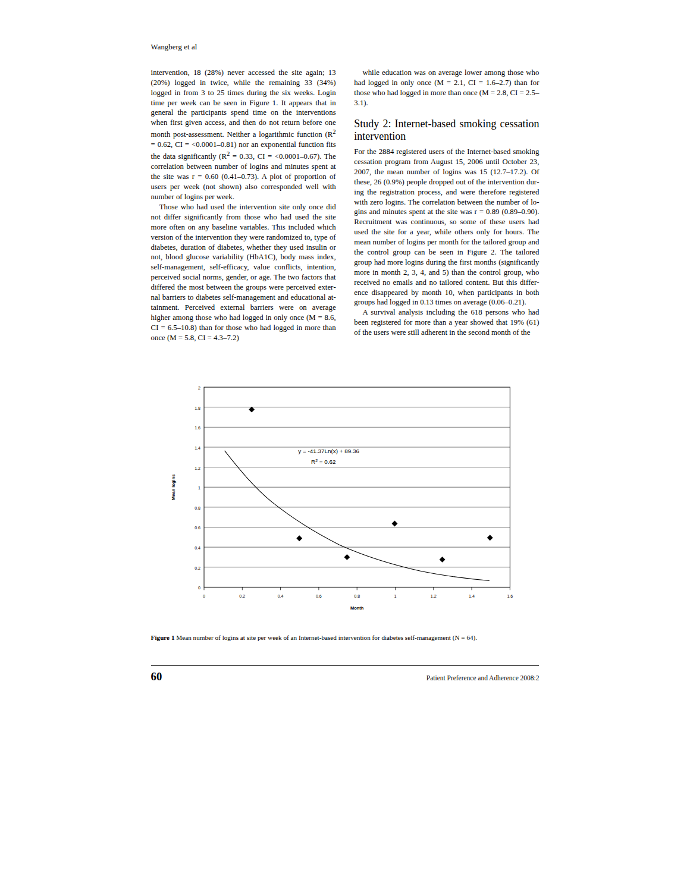Wangberg et al
intervention, 18 (28%) never accessed the site again; 13 (20%) logged in twice, while the remaining 33 (34%) logged in from 3 to 25 times during the six weeks. Login time per week can be seen in Figure 1. It appears that in general the participants spend time on the interventions when first given access, and then do not return before one month post-assessment. Neither a logarithmic function (R2 = 0.62, CI = <0.0001–0.81) nor an exponential function fits the data significantly (R2 = 0.33, CI = <0.0001–0.67). The correlation between number of logins and minutes spent at the site was r = 0.60 (0.41–0.73). A plot of proportion of users per week (not shown) also corresponded well with number of logins per week.
Those who had used the intervention site only once did not differ significantly from those who had used the site more often on any baseline variables. This included which version of the intervention they were randomized to, type of diabetes, duration of diabetes, whether they used insulin or not, blood glucose variability (HbA1C), body mass index, self-management, self-efficacy, value conflicts, intention, perceived social norms, gender, or age. The two factors that differed the most between the groups were perceived external barriers to diabetes self-management and educational attainment. Perceived external barriers were on average higher among those who had logged in only once (M = 8.6, CI = 6.5–10.8) than for those who had logged in more than once (M = 5.8, CI = 4.3–7.2)
while education was on average lower among those who had logged in only once (M = 2.1, CI = 1.6–2.7) than for those who had logged in more than once (M = 2.8, CI = 2.5–3.1).
Study 2: Internet-based smoking cessation intervention
For the 2884 registered users of the Internet-based smoking cessation program from August 15, 2006 until October 23, 2007, the mean number of logins was 15 (12.7–17.2). Of these, 26 (0.9%) people dropped out of the intervention during the registration process, and were therefore registered with zero logins. The correlation between the number of logins and minutes spent at the site was r = 0.89 (0.89–0.90). Recruitment was continuous, so some of these users had used the site for a year, while others only for hours. The mean number of logins per month for the tailored group and the control group can be seen in Figure 2. The tailored group had more logins during the first months (significantly more in month 2, 3, 4, and 5) than the control group, who received no emails and no tailored content. But this difference disappeared by month 10, when participants in both groups had logged in 0.13 times on average (0.06–0.21).
A survival analysis including the 618 persons who had been registered for more than a year showed that 19% (61) of the users were still adherent in the second month of the
2 1.8 1.6 1.4 1.2 1 0.8 0.6 0.4 0.2 0 Mean logins 0 0.2 0.4 0.6 0.8 1 1.2 1.4 1.6 Month y = -41.37Ln(x) + 89.36 R2 = 0.62
Figure 1 Mean number of logins at site per week of an Internet-based intervention for diabetes self-management (N = 64).
60
Patient Preference and Adherence 2008:2